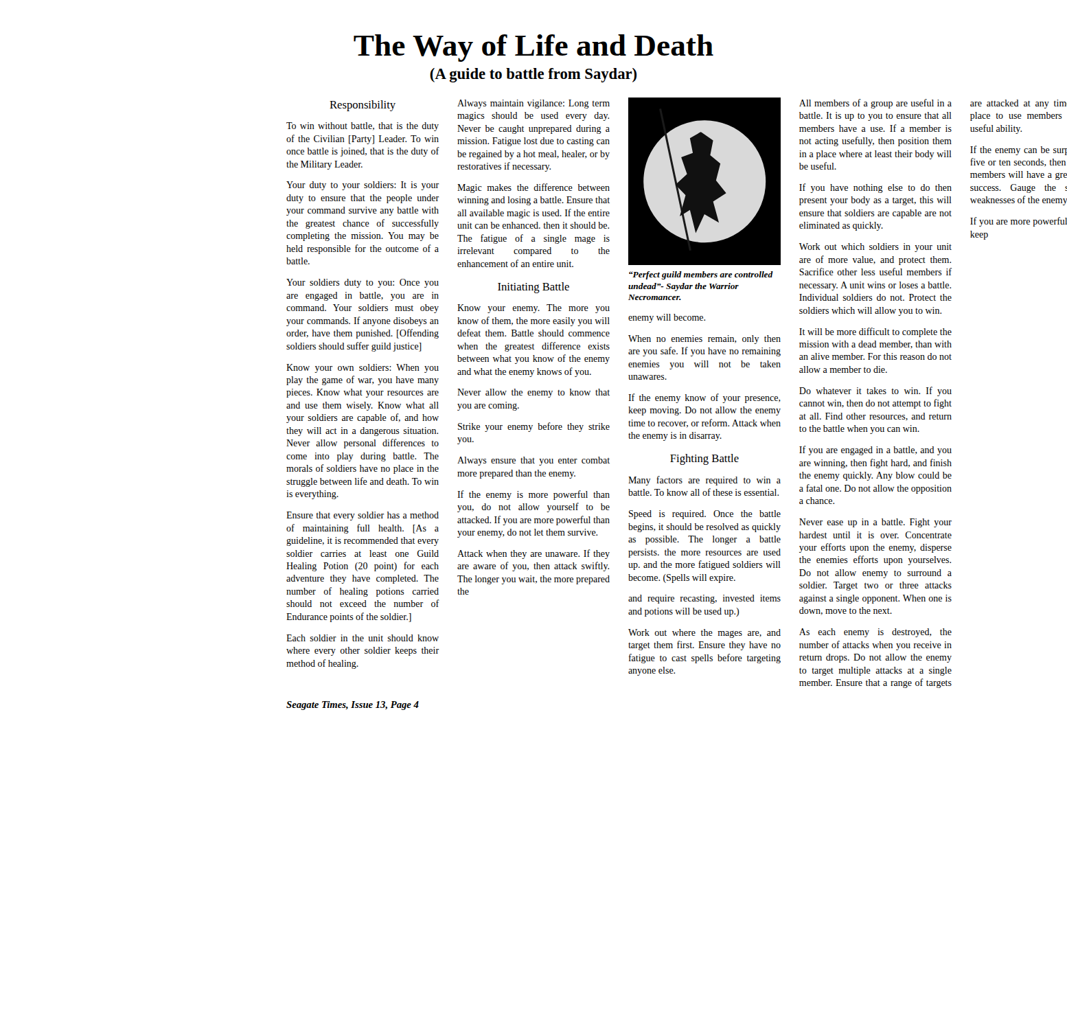The Way of Life and Death
(A guide to battle from Saydar)
Responsibility
To win without battle, that is the duty of the Civilian [Party] Leader. To win once battle is joined, that is the duty of the Military Leader.
Your duty to your soldiers: It is your duty to ensure that the people under your command survive any battle with the greatest chance of successfully completing the mission. You may be held responsible for the outcome of a battle.
Your soldiers duty to you: Once you are engaged in battle, you are in command. Your soldiers must obey your commands. If anyone disobeys an order, have them punished. [Offending soldiers should suffer guild justice]
Know your own soldiers: When you play the game of war, you have many pieces. Know what your resources are and use them wisely. Know what all your soldiers are capable of, and how they will act in a dangerous situation. Never allow personal differences to come into play during battle. The morals of soldiers have no place in the struggle between life and death. To win is everything.
Ensure that every soldier has a method of maintaining full health. [As a guideline, it is recommended that every soldier carries at least one Guild Healing Potion (20 point) for each adventure they have completed. The number of healing potions carried should not exceed the number of Endurance points of the soldier.]
Each soldier in the unit should know where every other soldier keeps their method of healing.
Always maintain vigilance: Long term magics should be used every day. Never be caught unprepared during a mission. Fatigue lost due to casting can be regained by a hot meal, healer, or by restoratives if necessary.
Magic makes the difference between winning and losing a battle. Ensure that all available magic is used. If the entire unit can be enhanced. then it should be. The fatigue of a single mage is irrelevant compared to the enhancement of an entire unit.
Initiating Battle
Know your enemy. The more you know of them, the more easily you will defeat them. Battle should commence when the greatest difference exists between what you know of the enemy and what the enemy knows of you.
Never allow the enemy to know that you are coming.
Strike your enemy before they strike you.
Always ensure that you enter combat more prepared than the enemy.
If the enemy is more powerful than you, do not allow yourself to be attacked. If you are more powerful than your enemy, do not let them survive.
Attack when they are unaware. If they are aware of you, then attack swiftly. The longer you wait, the more prepared the
“Perfect guild members are controlled undead”- Saydar the Warrior Necromancer.
enemy will become.
When no enemies remain, only then are you safe. If you have no remaining enemies you will not be taken unawares.
If the enemy know of your presence, keep moving. Do not allow the enemy time to recover, or reform. Attack when the enemy is in disarray.
Fighting Battle
Many factors are required to win a battle. To know all of these is essential.
Speed is required. Once the battle begins, it should be resolved as quickly as possible. The longer a battle persists. the more resources are used up. and the more fatigued soldiers will become. (Spells will expire.
and require recasting, invested items and potions will be used up.)
Work out where the mages are, and target them first. Ensure they have no fatigue to cast spells before targeting anyone else.
All members of a group are useful in a battle. It is up to you to ensure that all members have a use. If a member is not acting usefully, then position them in a place where at least their body will be useful.
If you have nothing else to do then present your body as a target, this will ensure that soldiers are capable are not eliminated as quickly.
Work out which soldiers in your unit are of more value, and protect them. Sacrifice other less useful members if necessary. A unit wins or loses a battle. Individual soldiers do not. Protect the soldiers which will allow you to win.
It will be more difficult to complete the mission with a dead member, than with an alive member. For this reason do not allow a member to die.
Do whatever it takes to win. If you cannot win, then do not attempt to fight at all. Find other resources, and return to the battle when you can win.
If you are engaged in a battle, and you are winning, then fight hard, and finish the enemy quickly. Any blow could be a fatal one. Do not allow the opposition a chance.
Never ease up in a battle. Fight your hardest until it is over. Concentrate your efforts upon the enemy, disperse the enemies efforts upon yourselves. Do not allow enemy to surround a soldier. Target two or three attacks against a single opponent. When one is down, move to the next.
As each enemy is destroyed, the number of attacks when you receive in return drops. Do not allow the enemy to target multiple attacks at a single member. Ensure that a range of targets are attacked at any time. This is the place to use members who have no useful ability.
If the enemy can be surprised by even five or ten seconds, then the remaining members will have a greater chance of success. Gauge the strengths and weaknesses of the enemy.
If you are more powerful at range, then keep
Seagate Times, Issue 13, Page 4